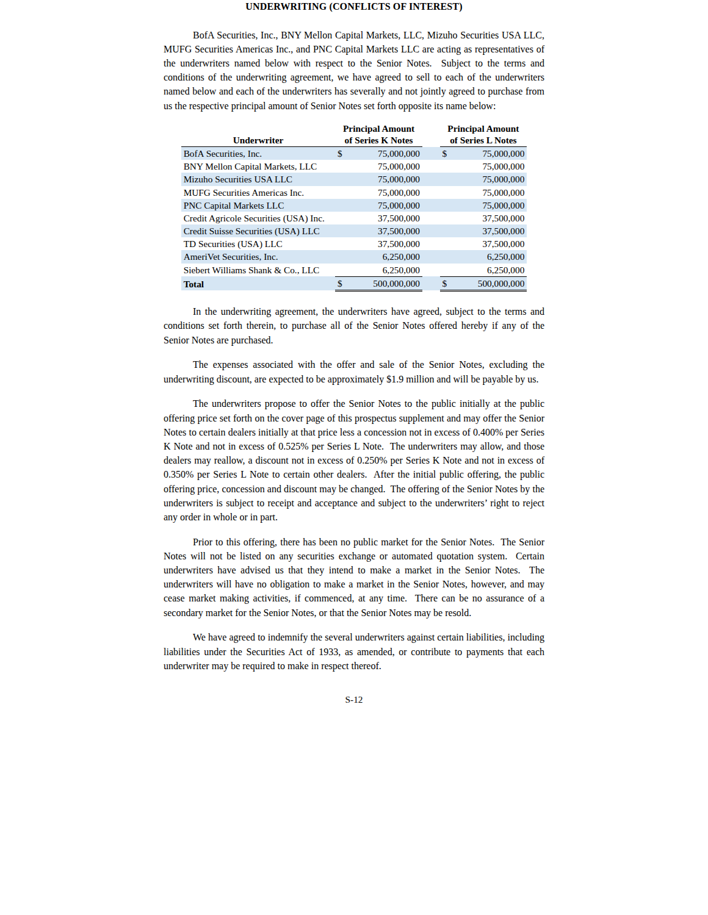UNDERWRITING (CONFLICTS OF INTEREST)
BofA Securities, Inc., BNY Mellon Capital Markets, LLC, Mizuho Securities USA LLC, MUFG Securities Americas Inc., and PNC Capital Markets LLC are acting as representatives of the underwriters named below with respect to the Senior Notes. Subject to the terms and conditions of the underwriting agreement, we have agreed to sell to each of the underwriters named below and each of the underwriters has severally and not jointly agreed to purchase from us the respective principal amount of Senior Notes set forth opposite its name below:
| Underwriter | Principal Amount of Series K Notes | | Principal Amount of Series L Notes |
| --- | --- | --- | --- |
| BofA Securities, Inc. | $ | 75,000,000 | | $ | 75,000,000 |
| BNY Mellon Capital Markets, LLC | | 75,000,000 | | | 75,000,000 |
| Mizuho Securities USA LLC | | 75,000,000 | | | 75,000,000 |
| MUFG Securities Americas Inc. | | 75,000,000 | | | 75,000,000 |
| PNC Capital Markets LLC | | 75,000,000 | | | 75,000,000 |
| Credit Agricole Securities (USA) Inc. | | 37,500,000 | | | 37,500,000 |
| Credit Suisse Securities (USA) LLC | | 37,500,000 | | | 37,500,000 |
| TD Securities (USA) LLC | | 37,500,000 | | | 37,500,000 |
| AmeriVet Securities, Inc. | | 6,250,000 | | | 6,250,000 |
| Siebert Williams Shank & Co., LLC | | 6,250,000 | | | 6,250,000 |
| Total | $ | 500,000,000 | | $ | 500,000,000 |
In the underwriting agreement, the underwriters have agreed, subject to the terms and conditions set forth therein, to purchase all of the Senior Notes offered hereby if any of the Senior Notes are purchased.
The expenses associated with the offer and sale of the Senior Notes, excluding the underwriting discount, are expected to be approximately $1.9 million and will be payable by us.
The underwriters propose to offer the Senior Notes to the public initially at the public offering price set forth on the cover page of this prospectus supplement and may offer the Senior Notes to certain dealers initially at that price less a concession not in excess of 0.400% per Series K Note and not in excess of 0.525% per Series L Note. The underwriters may allow, and those dealers may reallow, a discount not in excess of 0.250% per Series K Note and not in excess of 0.350% per Series L Note to certain other dealers. After the initial public offering, the public offering price, concession and discount may be changed. The offering of the Senior Notes by the underwriters is subject to receipt and acceptance and subject to the underwriters’ right to reject any order in whole or in part.
Prior to this offering, there has been no public market for the Senior Notes. The Senior Notes will not be listed on any securities exchange or automated quotation system. Certain underwriters have advised us that they intend to make a market in the Senior Notes. The underwriters will have no obligation to make a market in the Senior Notes, however, and may cease market making activities, if commenced, at any time. There can be no assurance of a secondary market for the Senior Notes, or that the Senior Notes may be resold.
We have agreed to indemnify the several underwriters against certain liabilities, including liabilities under the Securities Act of 1933, as amended, or contribute to payments that each underwriter may be required to make in respect thereof.
S-12